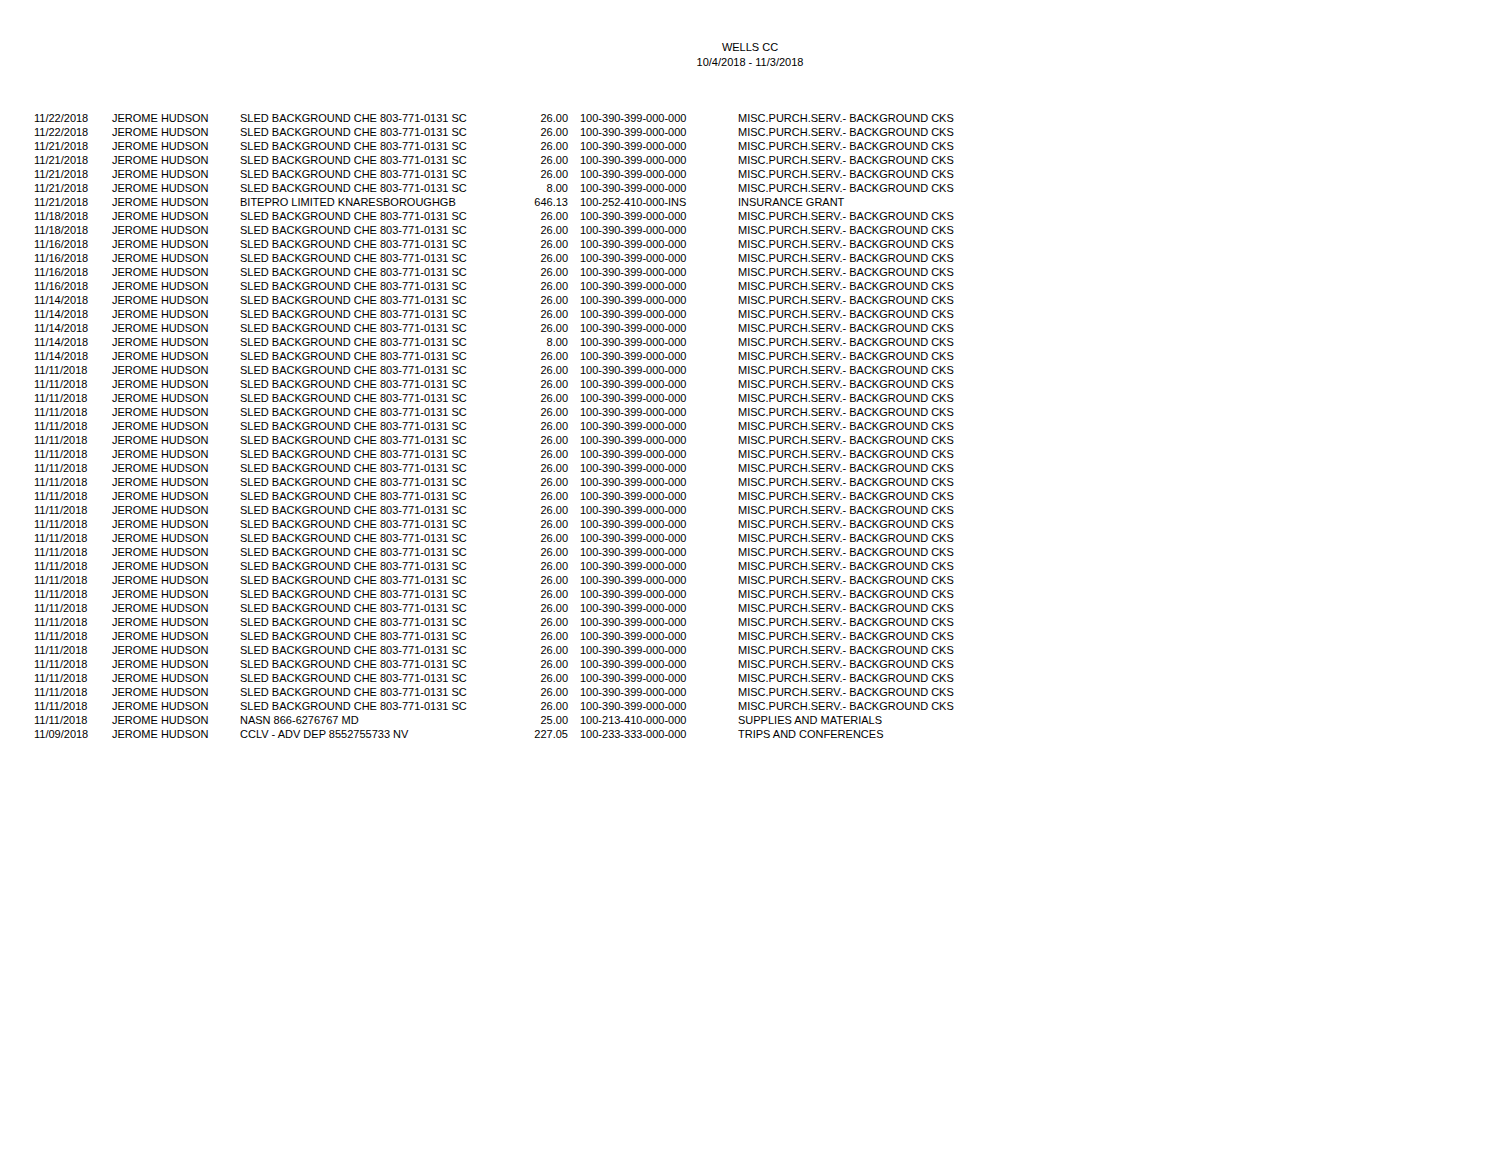WELLS CC
10/4/2018 - 11/3/2018
| 11/22/2018 | JEROME HUDSON | SLED BACKGROUND CHE 803-771-0131 SC | 26.00 | 100-390-399-000-000 | MISC.PURCH.SERV.- BACKGROUND CKS |
| 11/22/2018 | JEROME HUDSON | SLED BACKGROUND CHE 803-771-0131 SC | 26.00 | 100-390-399-000-000 | MISC.PURCH.SERV.- BACKGROUND CKS |
| 11/21/2018 | JEROME HUDSON | SLED BACKGROUND CHE 803-771-0131 SC | 26.00 | 100-390-399-000-000 | MISC.PURCH.SERV.- BACKGROUND CKS |
| 11/21/2018 | JEROME HUDSON | SLED BACKGROUND CHE 803-771-0131 SC | 26.00 | 100-390-399-000-000 | MISC.PURCH.SERV.- BACKGROUND CKS |
| 11/21/2018 | JEROME HUDSON | SLED BACKGROUND CHE 803-771-0131 SC | 26.00 | 100-390-399-000-000 | MISC.PURCH.SERV.- BACKGROUND CKS |
| 11/21/2018 | JEROME HUDSON | SLED BACKGROUND CHE 803-771-0131 SC | 8.00 | 100-390-399-000-000 | MISC.PURCH.SERV.- BACKGROUND CKS |
| 11/21/2018 | JEROME HUDSON | BITEPRO LIMITED KNARESBOROUGHGB | 646.13 | 100-252-410-000-INS | INSURANCE GRANT |
| 11/18/2018 | JEROME HUDSON | SLED BACKGROUND CHE 803-771-0131 SC | 26.00 | 100-390-399-000-000 | MISC.PURCH.SERV.- BACKGROUND CKS |
| 11/18/2018 | JEROME HUDSON | SLED BACKGROUND CHE 803-771-0131 SC | 26.00 | 100-390-399-000-000 | MISC.PURCH.SERV.- BACKGROUND CKS |
| 11/16/2018 | JEROME HUDSON | SLED BACKGROUND CHE 803-771-0131 SC | 26.00 | 100-390-399-000-000 | MISC.PURCH.SERV.- BACKGROUND CKS |
| 11/16/2018 | JEROME HUDSON | SLED BACKGROUND CHE 803-771-0131 SC | 26.00 | 100-390-399-000-000 | MISC.PURCH.SERV.- BACKGROUND CKS |
| 11/16/2018 | JEROME HUDSON | SLED BACKGROUND CHE 803-771-0131 SC | 26.00 | 100-390-399-000-000 | MISC.PURCH.SERV.- BACKGROUND CKS |
| 11/16/2018 | JEROME HUDSON | SLED BACKGROUND CHE 803-771-0131 SC | 26.00 | 100-390-399-000-000 | MISC.PURCH.SERV.- BACKGROUND CKS |
| 11/14/2018 | JEROME HUDSON | SLED BACKGROUND CHE 803-771-0131 SC | 26.00 | 100-390-399-000-000 | MISC.PURCH.SERV.- BACKGROUND CKS |
| 11/14/2018 | JEROME HUDSON | SLED BACKGROUND CHE 803-771-0131 SC | 26.00 | 100-390-399-000-000 | MISC.PURCH.SERV.- BACKGROUND CKS |
| 11/14/2018 | JEROME HUDSON | SLED BACKGROUND CHE 803-771-0131 SC | 26.00 | 100-390-399-000-000 | MISC.PURCH.SERV.- BACKGROUND CKS |
| 11/14/2018 | JEROME HUDSON | SLED BACKGROUND CHE 803-771-0131 SC | 8.00 | 100-390-399-000-000 | MISC.PURCH.SERV.- BACKGROUND CKS |
| 11/14/2018 | JEROME HUDSON | SLED BACKGROUND CHE 803-771-0131 SC | 26.00 | 100-390-399-000-000 | MISC.PURCH.SERV.- BACKGROUND CKS |
| 11/11/2018 | JEROME HUDSON | SLED BACKGROUND CHE 803-771-0131 SC | 26.00 | 100-390-399-000-000 | MISC.PURCH.SERV.- BACKGROUND CKS |
| 11/11/2018 | JEROME HUDSON | SLED BACKGROUND CHE 803-771-0131 SC | 26.00 | 100-390-399-000-000 | MISC.PURCH.SERV.- BACKGROUND CKS |
| 11/11/2018 | JEROME HUDSON | SLED BACKGROUND CHE 803-771-0131 SC | 26.00 | 100-390-399-000-000 | MISC.PURCH.SERV.- BACKGROUND CKS |
| 11/11/2018 | JEROME HUDSON | SLED BACKGROUND CHE 803-771-0131 SC | 26.00 | 100-390-399-000-000 | MISC.PURCH.SERV.- BACKGROUND CKS |
| 11/11/2018 | JEROME HUDSON | SLED BACKGROUND CHE 803-771-0131 SC | 26.00 | 100-390-399-000-000 | MISC.PURCH.SERV.- BACKGROUND CKS |
| 11/11/2018 | JEROME HUDSON | SLED BACKGROUND CHE 803-771-0131 SC | 26.00 | 100-390-399-000-000 | MISC.PURCH.SERV.- BACKGROUND CKS |
| 11/11/2018 | JEROME HUDSON | SLED BACKGROUND CHE 803-771-0131 SC | 26.00 | 100-390-399-000-000 | MISC.PURCH.SERV.- BACKGROUND CKS |
| 11/11/2018 | JEROME HUDSON | SLED BACKGROUND CHE 803-771-0131 SC | 26.00 | 100-390-399-000-000 | MISC.PURCH.SERV.- BACKGROUND CKS |
| 11/11/2018 | JEROME HUDSON | SLED BACKGROUND CHE 803-771-0131 SC | 26.00 | 100-390-399-000-000 | MISC.PURCH.SERV.- BACKGROUND CKS |
| 11/11/2018 | JEROME HUDSON | SLED BACKGROUND CHE 803-771-0131 SC | 26.00 | 100-390-399-000-000 | MISC.PURCH.SERV.- BACKGROUND CKS |
| 11/11/2018 | JEROME HUDSON | SLED BACKGROUND CHE 803-771-0131 SC | 26.00 | 100-390-399-000-000 | MISC.PURCH.SERV.- BACKGROUND CKS |
| 11/11/2018 | JEROME HUDSON | SLED BACKGROUND CHE 803-771-0131 SC | 26.00 | 100-390-399-000-000 | MISC.PURCH.SERV.- BACKGROUND CKS |
| 11/11/2018 | JEROME HUDSON | SLED BACKGROUND CHE 803-771-0131 SC | 26.00 | 100-390-399-000-000 | MISC.PURCH.SERV.- BACKGROUND CKS |
| 11/11/2018 | JEROME HUDSON | SLED BACKGROUND CHE 803-771-0131 SC | 26.00 | 100-390-399-000-000 | MISC.PURCH.SERV.- BACKGROUND CKS |
| 11/11/2018 | JEROME HUDSON | SLED BACKGROUND CHE 803-771-0131 SC | 26.00 | 100-390-399-000-000 | MISC.PURCH.SERV.- BACKGROUND CKS |
| 11/11/2018 | JEROME HUDSON | SLED BACKGROUND CHE 803-771-0131 SC | 26.00 | 100-390-399-000-000 | MISC.PURCH.SERV.- BACKGROUND CKS |
| 11/11/2018 | JEROME HUDSON | SLED BACKGROUND CHE 803-771-0131 SC | 26.00 | 100-390-399-000-000 | MISC.PURCH.SERV.- BACKGROUND CKS |
| 11/11/2018 | JEROME HUDSON | SLED BACKGROUND CHE 803-771-0131 SC | 26.00 | 100-390-399-000-000 | MISC.PURCH.SERV.- BACKGROUND CKS |
| 11/11/2018 | JEROME HUDSON | SLED BACKGROUND CHE 803-771-0131 SC | 26.00 | 100-390-399-000-000 | MISC.PURCH.SERV.- BACKGROUND CKS |
| 11/11/2018 | JEROME HUDSON | SLED BACKGROUND CHE 803-771-0131 SC | 26.00 | 100-390-399-000-000 | MISC.PURCH.SERV.- BACKGROUND CKS |
| 11/11/2018 | JEROME HUDSON | SLED BACKGROUND CHE 803-771-0131 SC | 26.00 | 100-390-399-000-000 | MISC.PURCH.SERV.- BACKGROUND CKS |
| 11/11/2018 | JEROME HUDSON | SLED BACKGROUND CHE 803-771-0131 SC | 26.00 | 100-390-399-000-000 | MISC.PURCH.SERV.- BACKGROUND CKS |
| 11/11/2018 | JEROME HUDSON | SLED BACKGROUND CHE 803-771-0131 SC | 26.00 | 100-390-399-000-000 | MISC.PURCH.SERV.- BACKGROUND CKS |
| 11/11/2018 | JEROME HUDSON | SLED BACKGROUND CHE 803-771-0131 SC | 26.00 | 100-390-399-000-000 | MISC.PURCH.SERV.- BACKGROUND CKS |
| 11/11/2018 | JEROME HUDSON | SLED BACKGROUND CHE 803-771-0131 SC | 26.00 | 100-390-399-000-000 | MISC.PURCH.SERV.- BACKGROUND CKS |
| 11/11/2018 | JEROME HUDSON | NASN 866-6276767 MD | 25.00 | 100-213-410-000-000 | SUPPLIES AND MATERIALS |
| 11/09/2018 | JEROME HUDSON | CCLV - ADV DEP 8552755733 NV | 227.05 | 100-233-333-000-000 | TRIPS AND CONFERENCES |